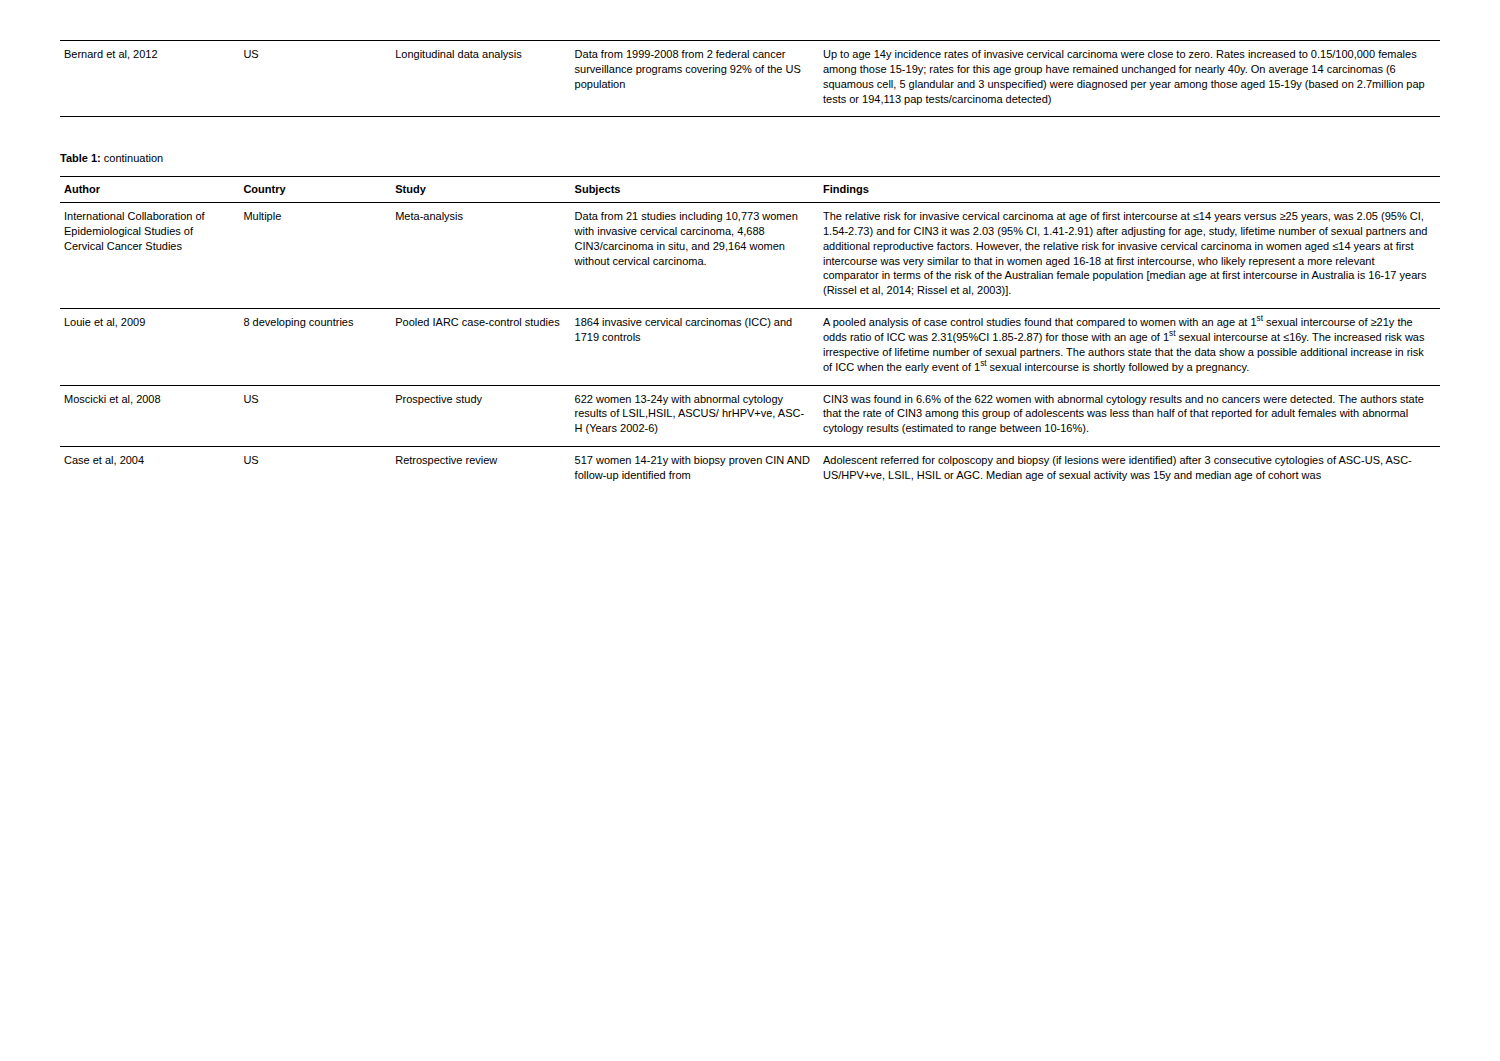| Bernard et al, 2012 | US | Longitudinal data analysis | Data from 1999-2008 from 2 federal cancer surveillance programs covering 92% of the US population | Up to age 14y incidence rates of invasive cervical carcinoma were close to zero. Rates increased to 0.15/100,000 females among those 15-19y; rates for this age group have remained unchanged for nearly 40y. On average 14 carcinomas (6 squamous cell, 5 glandular and 3 unspecified) were diagnosed per year among those aged 15-19y (based on 2.7million pap tests or 194,113 pap tests/carcinoma detected) |
Table 1: continuation
| Author | Country | Study | Subjects | Findings |
| --- | --- | --- | --- | --- |
| International Collaboration of Epidemiological Studies of Cervical Cancer Studies | Multiple | Meta-analysis | Data from 21 studies including 10,773 women with invasive cervical carcinoma, 4,688 CIN3/carcinoma in situ, and 29,164 women without cervical carcinoma. | The relative risk for invasive cervical carcinoma at age of first intercourse at ≤14 years versus ≥25 years, was 2.05 (95% CI, 1.54-2.73) and for CIN3 it was 2.03 (95% CI, 1.41-2.91) after adjusting for age, study, lifetime number of sexual partners and additional reproductive factors. However, the relative risk for invasive cervical carcinoma in women aged ≤14 years at first intercourse was very similar to that in women aged 16-18 at first intercourse, who likely represent a more relevant comparator in terms of the risk of the Australian female population [median age at first intercourse in Australia is 16-17 years (Rissel et al, 2014; Rissel et al, 2003)]. |
| Louie et al, 2009 | 8 developing countries | Pooled IARC case-control studies | 1864 invasive cervical carcinomas (ICC) and 1719 controls | A pooled analysis of case control studies found that compared to women with an age at 1 st sexual intercourse of ≥21y the odds ratio of ICC was 2.31(95%CI 1.85-2.87) for those with an age of 1 st sexual intercourse at ≤16y. The increased risk was irrespective of lifetime number of sexual partners. The authors state that the data show a possible additional increase in risk of ICC when the early event of 1 st sexual intercourse is shortly followed by a pregnancy. |
| Moscicki et al, 2008 | US | Prospective study | 622 women 13-24y with abnormal cytology results of LSIL,HSIL, ASCUS/ hrHPV+ve, ASC-H (Years 2002-6) | CIN3 was found in 6.6% of the 622 women with abnormal cytology results and no cancers were detected. The authors state that the rate of CIN3 among this group of adolescents was less than half of that reported for adult females with abnormal cytology results (estimated to range between 10-16%). |
| Case et al, 2004 | US | Retrospective review | 517 women 14-21y with biopsy proven CIN AND follow-up identified from | Adolescent referred for colposcopy and biopsy (if lesions were identified) after 3 consecutive cytologies of ASC-US, ASC-US/HPV+ve, LSIL, HSIL or AGC. Median age of sexual activity was 15y and median age of cohort was |